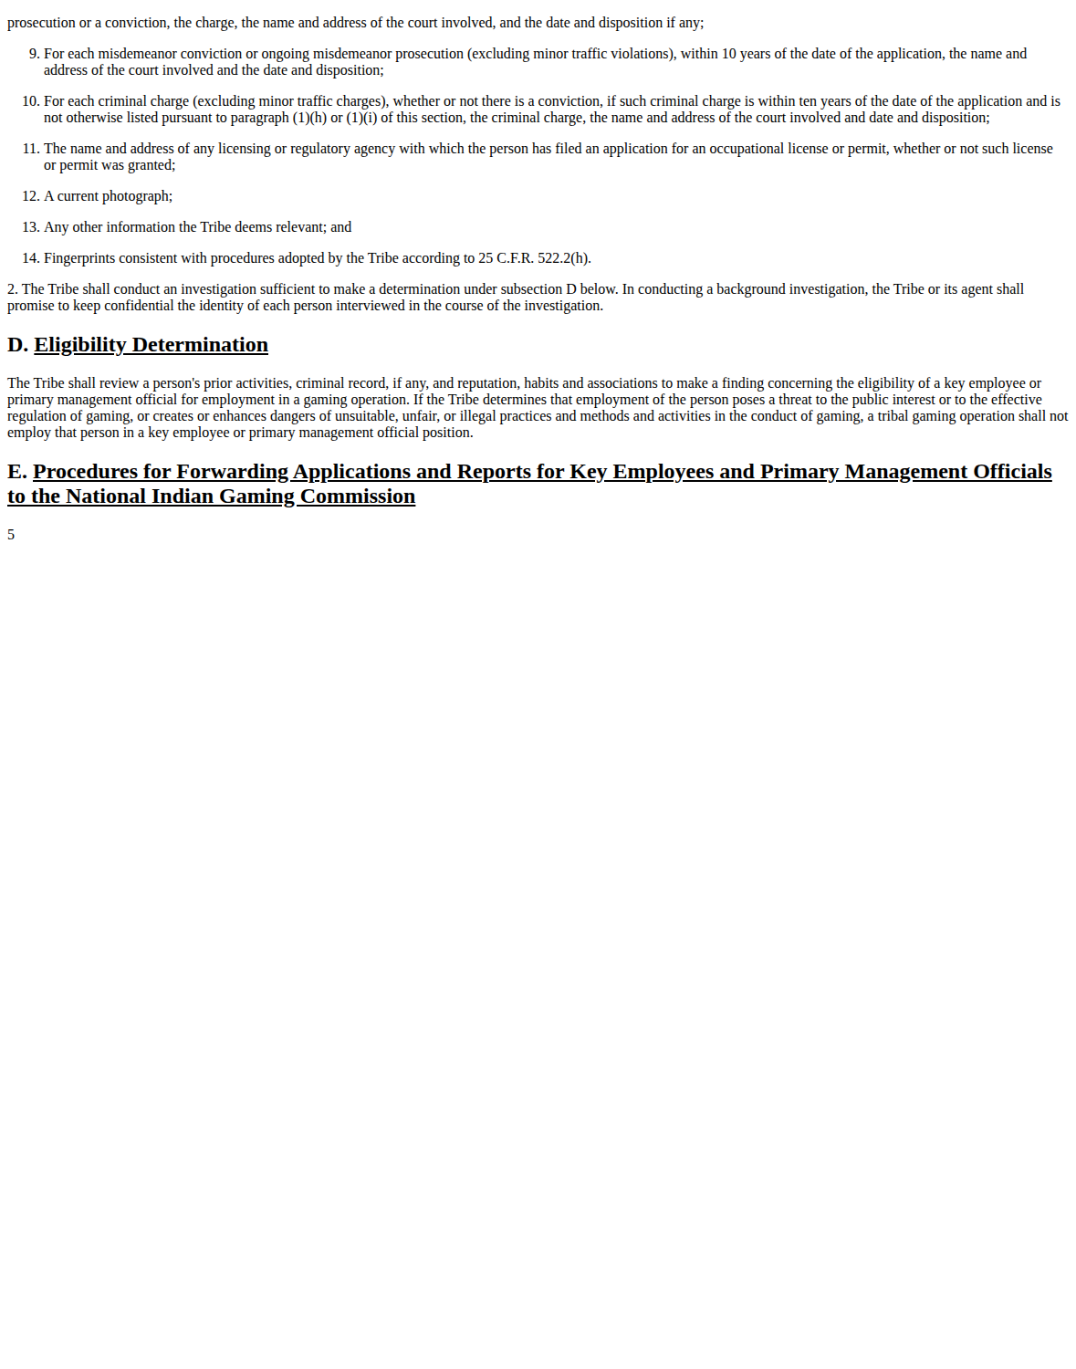prosecution or a conviction, the charge, the name and address of the court involved, and the date and disposition if any;
For each misdemeanor conviction or ongoing misdemeanor prosecution (excluding minor traffic violations), within 10 years of the date of the application, the name and address of the court involved and the date and disposition;
For each criminal charge (excluding minor traffic charges), whether or not there is a conviction, if such criminal charge is within ten years of the date of the application and is not otherwise listed pursuant to paragraph (1)(h) or (1)(i) of this section, the criminal charge, the name and address of the court involved and date and disposition;
The name and address of any licensing or regulatory agency with which the person has filed an application for an occupational license or permit, whether or not such license or permit was granted;
A current photograph;
Any other information the Tribe deems relevant; and
Fingerprints consistent with procedures adopted by the Tribe according to 25 C.F.R. 522.2(h).
2. The Tribe shall conduct an investigation sufficient to make a determination under subsection D below. In conducting a background investigation, the Tribe or its agent shall promise to keep confidential the identity of each person interviewed in the course of the investigation.
D. Eligibility Determination
The Tribe shall review a person's prior activities, criminal record, if any, and reputation, habits and associations to make a finding concerning the eligibility of a key employee or primary management official for employment in a gaming operation. If the Tribe determines that employment of the person poses a threat to the public interest or to the effective regulation of gaming, or creates or enhances dangers of unsuitable, unfair, or illegal practices and methods and activities in the conduct of gaming, a tribal gaming operation shall not employ that person in a key employee or primary management official position.
E. Procedures for Forwarding Applications and Reports for Key Employees and Primary Management Officials to the National Indian Gaming Commission
5